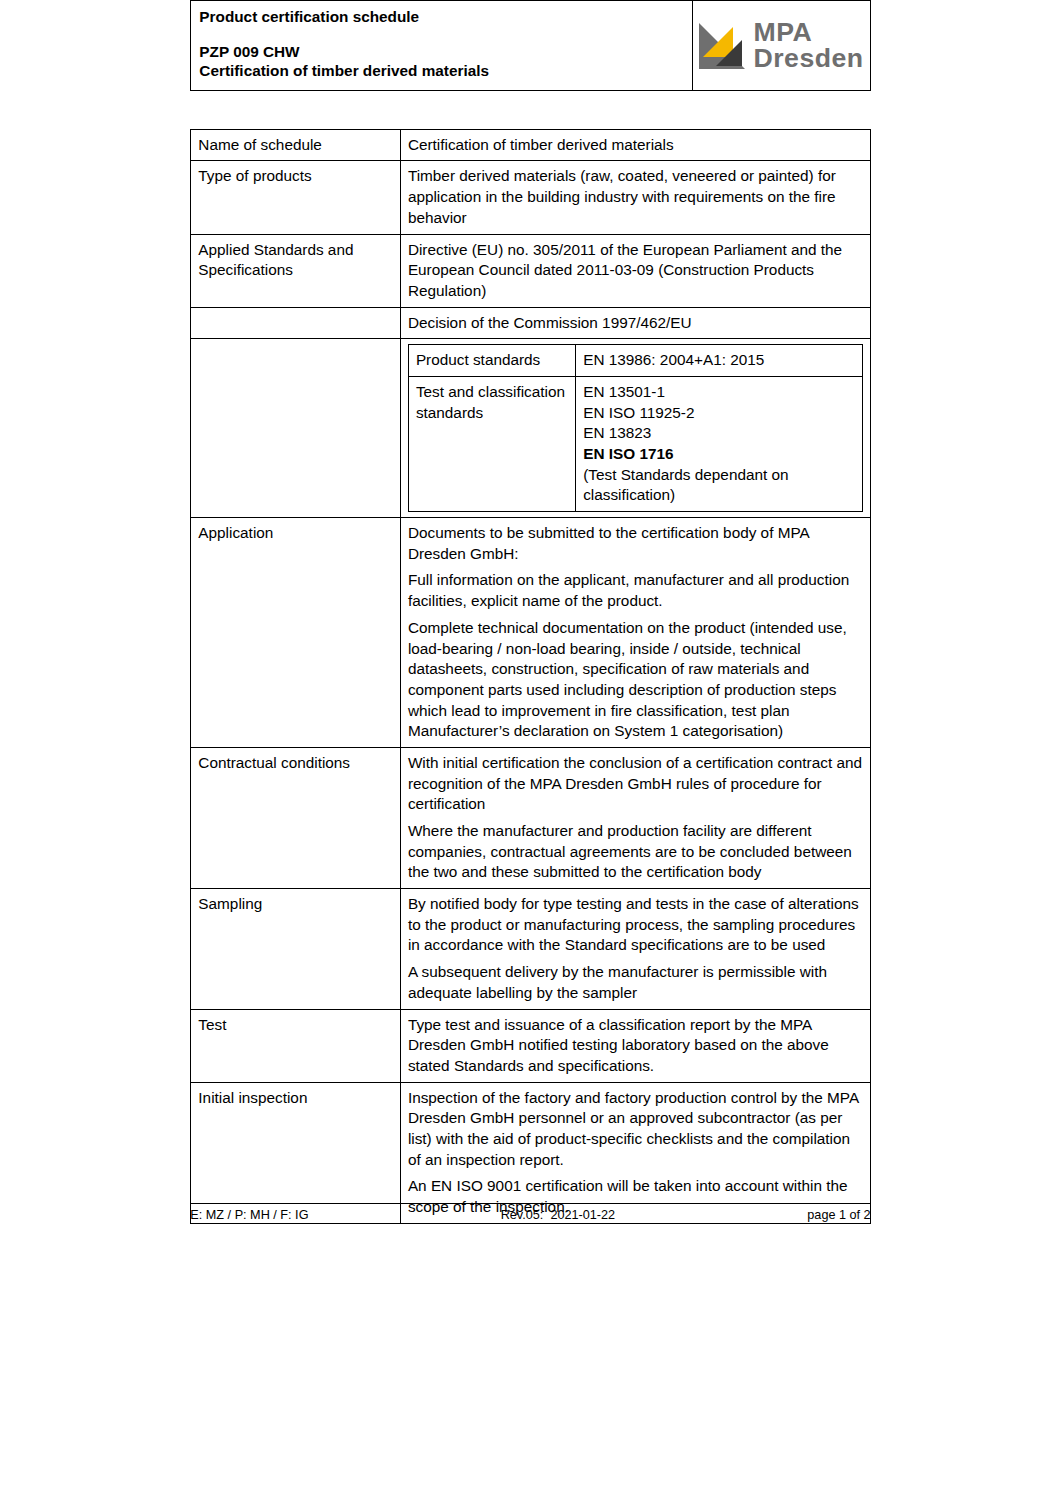Product certification schedule
PZP 009 CHW
Certification of timber derived materials
MPA
Dresden
| Name of schedule | Certification of timber derived materials |
| Type of products | Timber derived materials (raw, coated, veneered or painted) for application in the building industry with requirements on the fire behavior |
| Applied Standards and Specifications | Directive (EU) no. 305/2011 of the European Parliament and the European Council dated 2011-03-09 (Construction Products Regulation) |
| | Decision of the Commission 1997/462/EU |
| | / Product standards / EN 13986: 2004+A1: 2015 / / Test and classification standards / EN 13501-1 EN ISO 11925-2 EN 13823 EN ISO 1716 (Test Standards dependant on classification) / |
| Application | Documents to be submitted to the certification body of MPA Dresden GmbH: Full information on the applicant, manufacturer and all production facilities, explicit name of the product. Complete technical documentation on the product (intended use, load-bearing / non-load bearing, inside / outside, technical datasheets, construction, specification of raw materials and component parts used including description of production steps which lead to improvement in fire classification, test plan Manufacturer’s declaration on System 1 categorisation) |
| Contractual conditions | With initial certification the conclusion of a certification contract and recognition of the MPA Dresden GmbH rules of procedure for certification Where the manufacturer and production facility are different companies, contractual agreements are to be concluded between the two and these submitted to the certification body |
| Sampling | By notified body for type testing and tests in the case of alterations to the product or manufacturing process, the sampling procedures in accordance with the Standard specifications are to be used A subsequent delivery by the manufacturer is permissible with adequate labelling by the sampler |
| Test | Type test and issuance of a classification report by the MPA Dresden GmbH notified testing laboratory based on the above stated Standards and specifications. |
| Initial inspection | Inspection of the factory and factory production control by the MPA Dresden GmbH personnel or an approved subcontractor (as per list) with the aid of product-specific checklists and the compilation of an inspection report. An EN ISO 9001 certification will be taken into account within the scope of the inspection. |
E: MZ / P: MH / F: IG
Rev.05: 2021-01-22
page 1 of 2